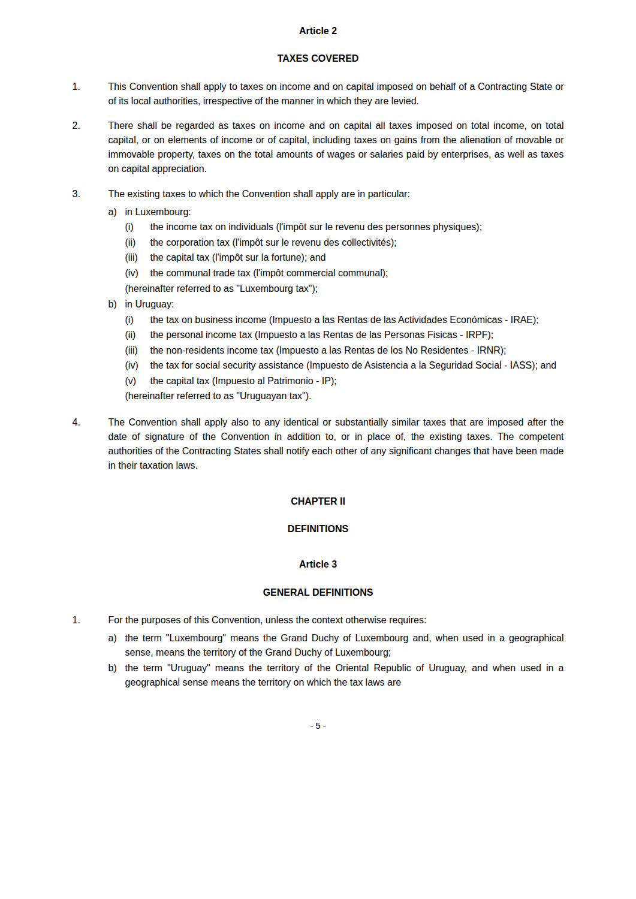Article 2
TAXES COVERED
1.
This Convention shall apply to taxes on income and on capital imposed on behalf of a Contracting State or of its local authorities, irrespective of the manner in which they are levied.
2.
There shall be regarded as taxes on income and on capital all taxes imposed on total income, on total capital, or on elements of income or of capital, including taxes on gains from the alienation of movable or immovable property, taxes on the total amounts of wages or salaries paid by enterprises, as well as taxes on capital appreciation.
3.
The existing taxes to which the Convention shall apply are in particular:
a) in Luxembourg:
(i) the income tax on individuals (l'impôt sur le revenu des personnes physiques);
(ii) the corporation tax (l'impôt sur le revenu des collectivités);
(iii) the capital tax (l'impôt sur la fortune); and
(iv) the communal trade tax (l'impôt commercial communal);
(hereinafter referred to as "Luxembourg tax");
b) in Uruguay:
(i) the tax on business income (Impuesto a las Rentas de las Actividades Económicas - IRAE);
(ii) the personal income tax (Impuesto a las Rentas de las Personas Fisicas - IRPF);
(iii) the non-residents income tax (Impuesto a las Rentas de los No Residentes - IRNR);
(iv) the tax for social security assistance (Impuesto de Asistencia a la Seguridad Social - IASS); and
(v) the capital tax (Impuesto al Patrimonio - IP);
(hereinafter referred to as "Uruguayan tax").
4.
The Convention shall apply also to any identical or substantially similar taxes that are imposed after the date of signature of the Convention in addition to, or in place of, the existing taxes. The competent authorities of the Contracting States shall notify each other of any significant changes that have been made in their taxation laws.
CHAPTER II
DEFINITIONS
Article 3
GENERAL DEFINITIONS
1.
For the purposes of this Convention, unless the context otherwise requires:
a) the term "Luxembourg" means the Grand Duchy of Luxembourg and, when used in a geographical sense, means the territory of the Grand Duchy of Luxembourg;
b) the term "Uruguay" means the territory of the Oriental Republic of Uruguay, and when used in a geographical sense means the territory on which the tax laws are
- 5 -